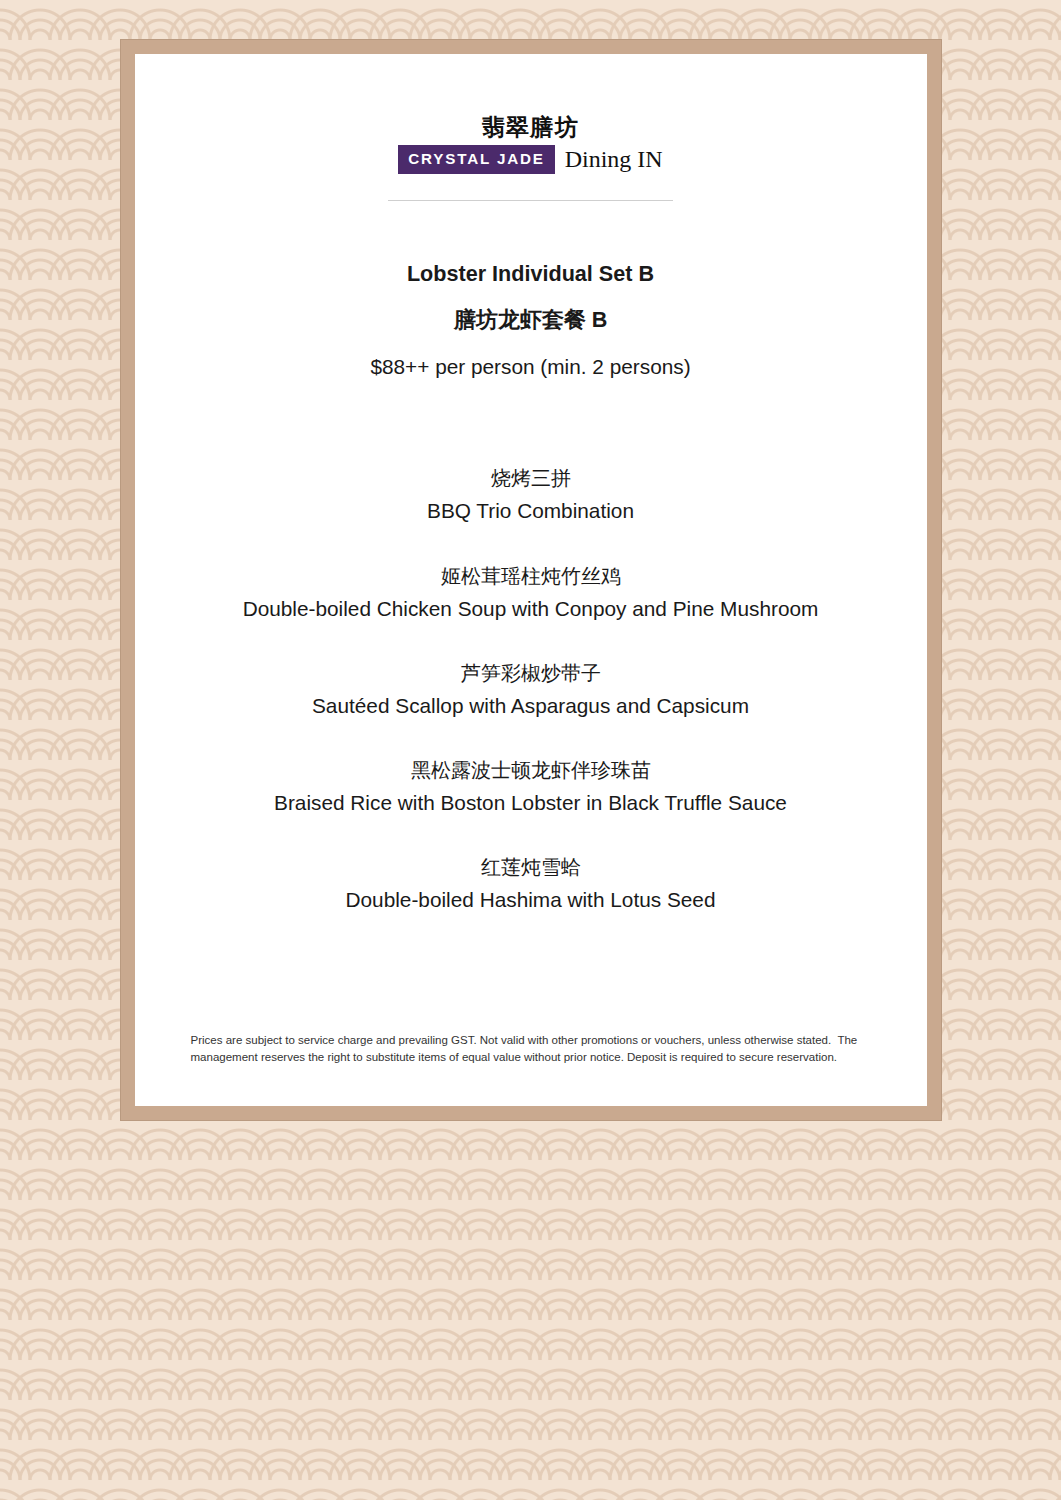翡翠膳坊
CRYSTAL JADE Dining IN
Lobster Individual Set B
膳坊龙虾套餐 B
$88++ per person (min. 2 persons)
烧烤三拼 BBQ Trio Combination
姬松茸瑶柱炖竹丝鸡 Double-boiled Chicken Soup with Conpoy and Pine Mushroom
芦笋彩椒炒带子 Sautéed Scallop with Asparagus and Capsicum
黑松露波士顿龙虾伴珍珠苗 Braised Rice with Boston Lobster in Black Truffle Sauce
红莲炖雪蛤 Double-boiled Hashima with Lotus Seed
Prices are subject to service charge and prevailing GST. Not valid with other promotions or vouchers, unless otherwise stated. The management reserves the right to substitute items of equal value without prior notice. Deposit is required to secure reservation.